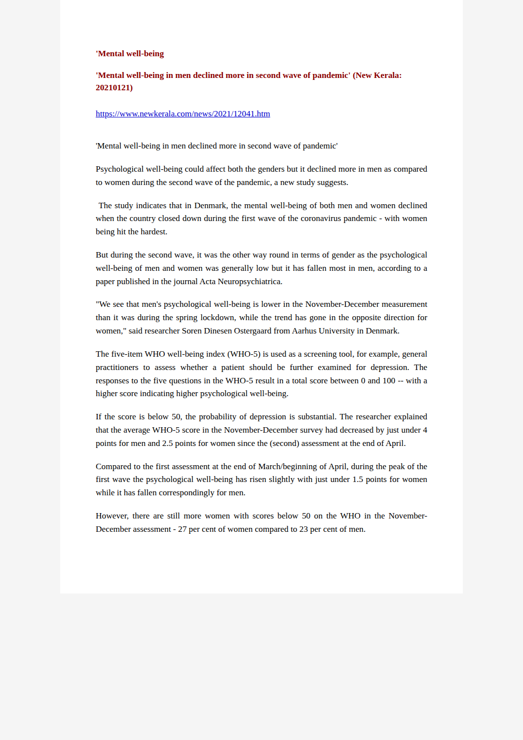'Mental well-being
'Mental well-being in men declined more in second wave of pandemic' (New Kerala: 20210121)
https://www.newkerala.com/news/2021/12041.htm
'Mental well-being in men declined more in second wave of pandemic'
Psychological well-being could affect both the genders but it declined more in men as compared to women during the second wave of the pandemic, a new study suggests.
The study indicates that in Denmark, the mental well-being of both men and women declined when the country closed down during the first wave of the coronavirus pandemic - with women being hit the hardest.
But during the second wave, it was the other way round in terms of gender as the psychological well-being of men and women was generally low but it has fallen most in men, according to a paper published in the journal Acta Neuropsychiatrica.
"We see that men's psychological well-being is lower in the November-December measurement than it was during the spring lockdown, while the trend has gone in the opposite direction for women," said researcher Soren Dinesen Ostergaard from Aarhus University in Denmark.
The five-item WHO well-being index (WHO-5) is used as a screening tool, for example, general practitioners to assess whether a patient should be further examined for depression. The responses to the five questions in the WHO-5 result in a total score between 0 and 100 -- with a higher score indicating higher psychological well-being.
If the score is below 50, the probability of depression is substantial. The researcher explained that the average WHO-5 score in the November-December survey had decreased by just under 4 points for men and 2.5 points for women since the (second) assessment at the end of April.
Compared to the first assessment at the end of March/beginning of April, during the peak of the first wave the psychological well-being has risen slightly with just under 1.5 points for women while it has fallen correspondingly for men.
However, there are still more women with scores below 50 on the WHO in the November-December assessment - 27 per cent of women compared to 23 per cent of men.